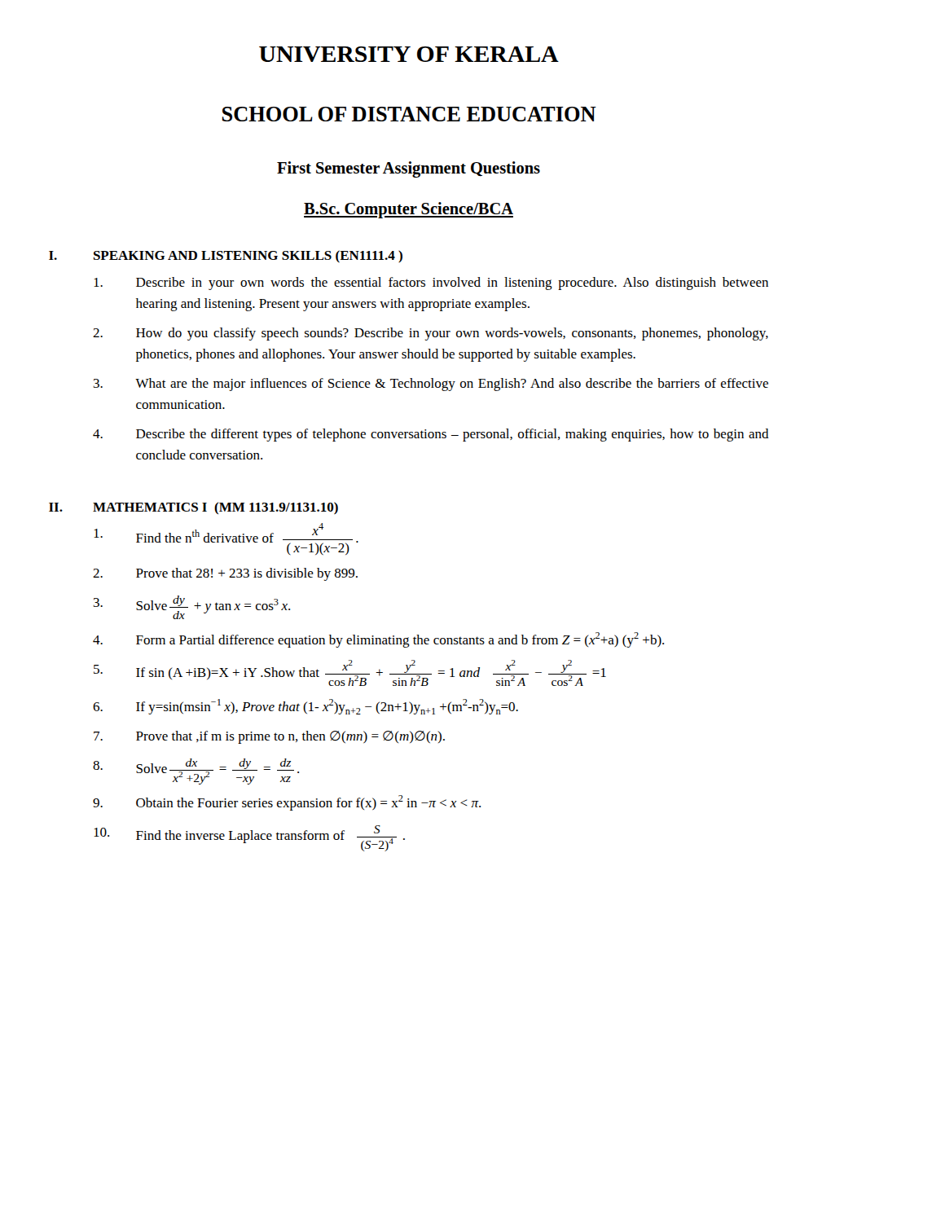UNIVERSITY OF KERALA
SCHOOL OF DISTANCE EDUCATION
First Semester Assignment Questions
B.Sc. Computer Science/BCA
I. SPEAKING AND LISTENING SKILLS (EN1111.4 )
1. Describe in your own words the essential factors involved in listening procedure. Also distinguish between hearing and listening. Present your answers with appropriate examples.
2. How do you classify speech sounds? Describe in your own words-vowels, consonants, phonemes, phonology, phonetics, phones and allophones. Your answer should be supported by suitable examples.
3. What are the major influences of Science & Technology on English? And also describe the barriers of effective communication.
4. Describe the different types of telephone conversations – personal, official, making enquiries, how to begin and conclude conversation.
II. MATHEMATICS I (MM 1131.9/1131.10)
1. Find the nth derivative of x4 ( x−1)(x−2) .
2. Prove that 28! + 233 is divisible by 899.
3. Solvedy dx + y tan x = cos3 x.
4. Form a Partial difference equation by eliminating the constants a and b from Z = (x2+a) (y2 +b).
5. If sin (A +iB)=X + iY .Show that x2 cos h2B + y2 sin h2B = 1 and x2 sin2 A − y2 cos2 A =1
6. If y=sin(msin−1 x), Prove that (1- x2)yn+2 − (2n+1)yn+1 +(m2-n2)yn=0.
7. Prove that ,if m is prime to n, then ∅(mn) = ∅(m)∅(n).
8. Solvedx x2 +2y2 = dy−xy = dz xz.
9. Obtain the Fourier series expansion for f(x) = x2 in −π < x < π.
10. Find the inverse Laplace transform of S(S−2)4 .